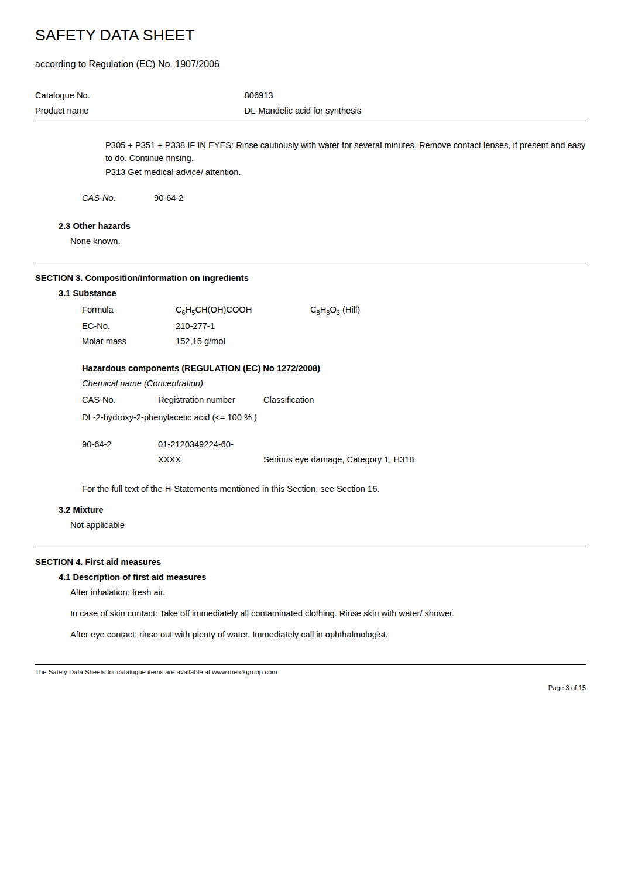SAFETY DATA SHEET
according to Regulation (EC) No. 1907/2006
| Catalogue No. | 806913 |
| Product name | DL-Mandelic acid for synthesis |
P305 + P351 + P338 IF IN EYES: Rinse cautiously with water for several minutes. Remove contact lenses, if present and easy to do. Continue rinsing.
P313 Get medical advice/ attention.
CAS-No. 90-64-2
2.3 Other hazards
None known.
SECTION 3. Composition/information on ingredients
3.1 Substance
| Formula | C 6 H 5 CH(OH)COOH | C 8 H 8 O 3 (Hill) |
| EC-No. | 210-277-1 | |
| Molar mass | 152,15 g/mol | |
Hazardous components (REGULATION (EC) No 1272/2008)
Chemical name (Concentration)
| CAS-No. | Registration number | Classification |
DL-2-hydroxy-2-phenylacetic acid (<= 100 % )
| 90-64-2 | 01-2120349224-60- | |
| | XXXX | Serious eye damage, Category 1, H318 |
For the full text of the H-Statements mentioned in this Section, see Section 16.
3.2 Mixture
Not applicable
SECTION 4. First aid measures
4.1 Description of first aid measures
After inhalation: fresh air.
In case of skin contact: Take off immediately all contaminated clothing. Rinse skin with water/ shower.
After eye contact: rinse out with plenty of water. Immediately call in ophthalmologist.
The Safety Data Sheets for catalogue items are available at www.merckgroup.com
Page 3 of 15